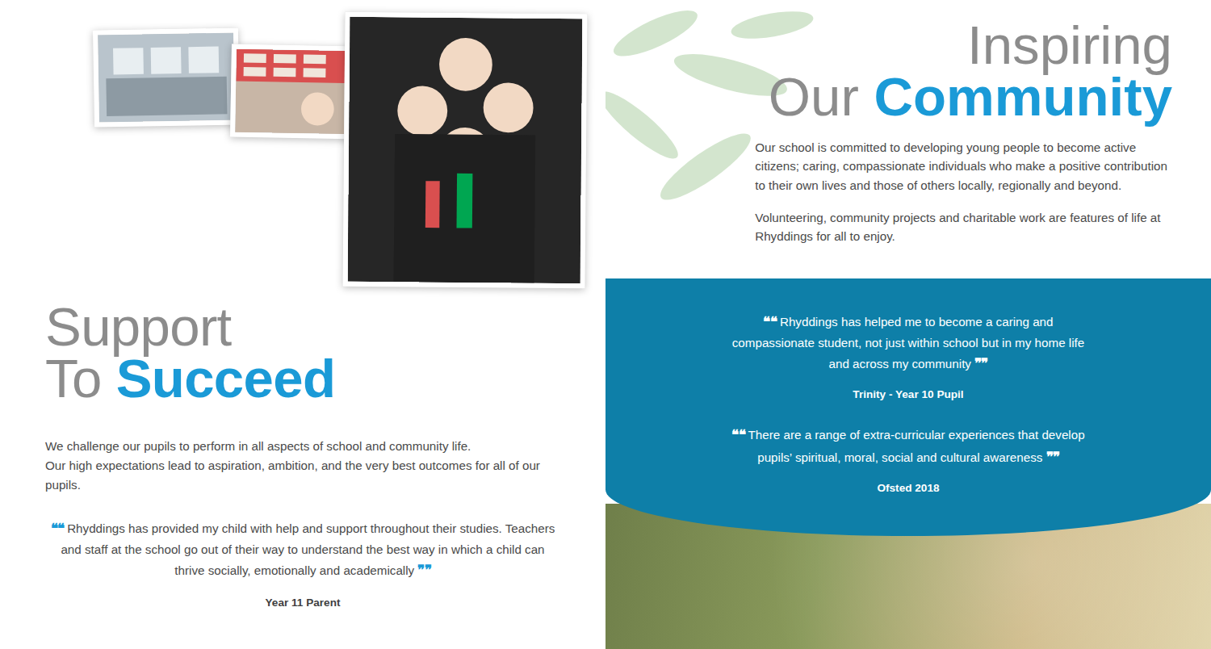Support
To Succeed
We challenge our pupils to perform in all aspects of school and community life.
Our high expectations lead to aspiration, ambition, and the very best outcomes for all of our pupils.
❝❝ Rhyddings has provided my child with help and support throughout their studies. Teachers and staff at the school go out of their way to understand the best way in which a child can thrive socially, emotionally and academically ❞❞ Year 11 Parent
Inspiring
Our Community
Our school is committed to developing young people to become active citizens; caring, compassionate individuals who make a positive contribution to their own lives and those of others locally, regionally and beyond.
Volunteering, community projects and charitable work are features of life at Rhyddings for all to enjoy.
❝❝ Rhyddings has helped me to become a caring and compassionate student, not just within school but in my home life and across my community ❞❞ Trinity - Year 10 Pupil
❝❝ There are a range of extra-curricular experiences that develop pupils’ spiritual, moral, social and cultural awareness ❞❞ Ofsted 2018